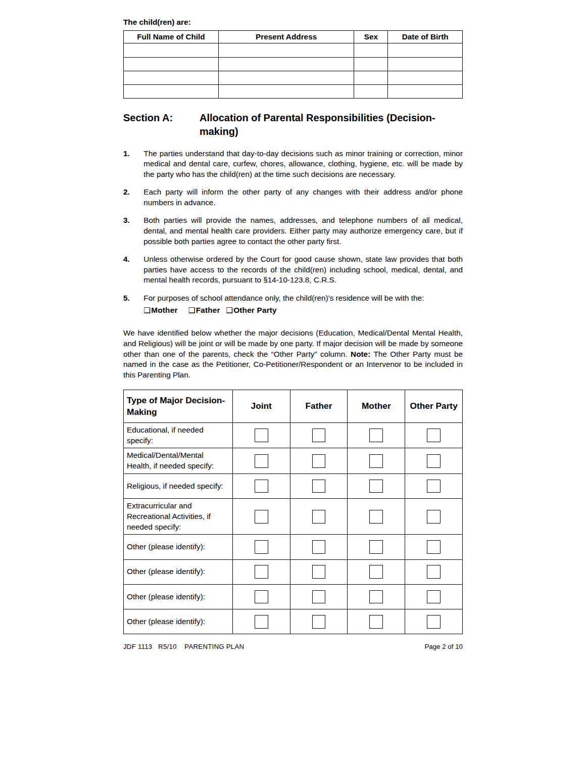The child(ren) are:
| Full Name of Child | Present Address | Sex | Date of Birth |
| --- | --- | --- | --- |
Section A: Allocation of Parental Responsibilities (Decision-making)
The parties understand that day-to-day decisions such as minor training or correction, minor medical and dental care, curfew, chores, allowance, clothing, hygiene, etc. will be made by the party who has the child(ren) at the time such decisions are necessary.
Each party will inform the other party of any changes with their address and/or phone numbers in advance.
Both parties will provide the names, addresses, and telephone numbers of all medical, dental, and mental health care providers. Either party may authorize emergency care, but if possible both parties agree to contact the other party first.
Unless otherwise ordered by the Court for good cause shown, state law provides that both parties have access to the records of the child(ren) including school, medical, dental, and mental health records, pursuant to §14-10-123.8, C.R.S.
For purposes of school attendance only, the child(ren)’s residence will be with the:
❑Mother ❑Father❑Other Party
We have identified below whether the major decisions (Education, Medical/Dental Mental Health, and Religious) will be joint or will be made by one party. If major decision will be made by someone other than one of the parents, check the “Other Party” column. Note: The Other Party must be named in the case as the Petitioner, Co-Petitioner/Respondent or an Intervenor to be included in this Parenting Plan.
| Type of Major Decision-Making | Joint | Father | Mother | Other Party |
| --- | --- | --- | --- | --- |
| Educational, if needed specify: | | | | |
| Medical/Dental/Mental Health, if needed specify: | | | | |
| Religious, if needed specify: | | | | |
| Extracurricular and Recreational Activities, if needed specify: | | | | |
| Other (please identify): | | | | |
| Other (please identify): | | | | |
| Other (please identify): | | | | |
| Other (please identify): | | | | |
JDF 1113 R5/10 PARENTING PLAN
Page 2 of 10